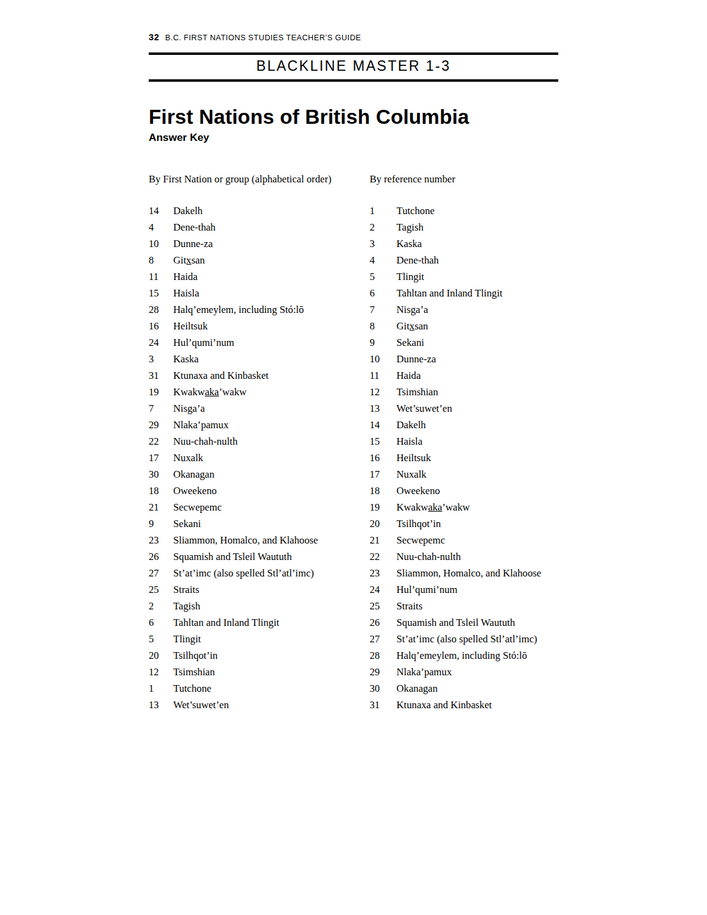32 B.C. FIRST NATIONS STUDIES TEACHER’S GUIDE
Blackline Master 1-3
First Nations of British Columbia
Answer Key
By First Nation or group (alphabetical order)
14 Dakelh
4 Dene-thah
10 Dunne-za
8 Gitxsan
11 Haida
15 Haisla
28 Halq’emeylem, including Stó:lō
16 Heiltsuk
24 Hul’qumi’num
3 Kaska
31 Ktunaxa and Kinbasket
19 Kwakwaka’wakw
7 Nisga’a
29 Nlaka’pamux
22 Nuu-chah-nulth
17 Nuxalk
30 Okanagan
18 Oweekeno
21 Secwepemc
9 Sekani
23 Sliammon, Homalco, and Klahoose
26 Squamish and Tsleil Waututh
27 St’at’imc (also spelled Stl’atl’imc)
25 Straits
2 Tagish
6 Tahltan and Inland Tlingit
5 Tlingit
20 Tsilhqot’in
12 Tsimshian
1 Tutchone
13 Wet’suwet’en
By reference number
1 Tutchone
2 Tagish
3 Kaska
4 Dene-thah
5 Tlingit
6 Tahltan and Inland Tlingit
7 Nisga’a
8 Gitxsan
9 Sekani
10 Dunne-za
11 Haida
12 Tsimshian
13 Wet’suwet’en
14 Dakelh
15 Haisla
16 Heiltsuk
17 Nuxalk
18 Oweekeno
19 Kwakwaka’wakw
20 Tsilhqot’in
21 Secwepemc
22 Nuu-chah-nulth
23 Sliammon, Homalco, and Klahoose
24 Hul’qumi’num
25 Straits
26 Squamish and Tsleil Waututh
27 St’at’imc (also spelled Stl’atl’imc)
28 Halq’emeylem, including Stó:lō
29 Nlaka’pamux
30 Okanagan
31 Ktunaxa and Kinbasket